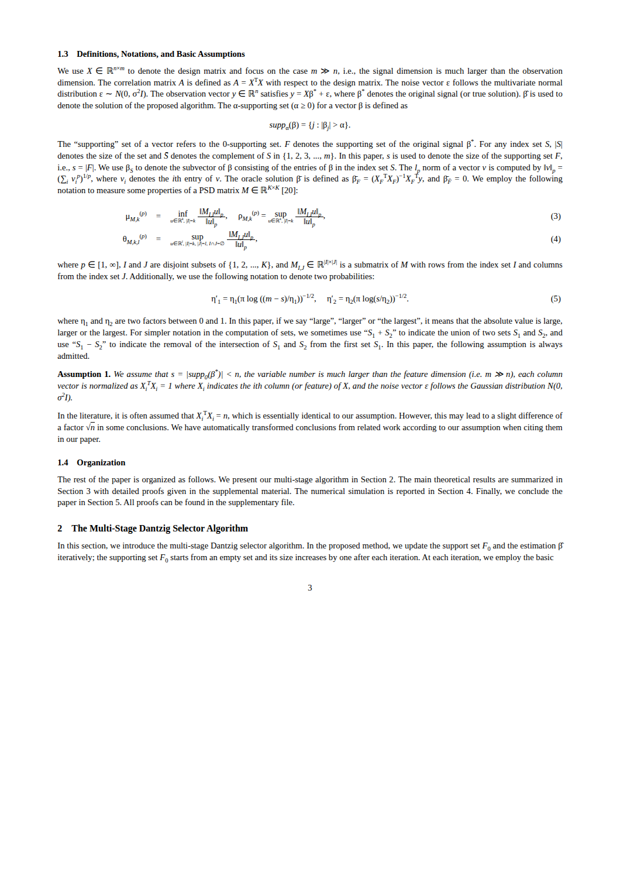1.3 Definitions, Notations, and Basic Assumptions
We use X ∈ ℝn×m to denote the design matrix and focus on the case m ≫ n, i.e., the signal dimension is much larger than the observation dimension. The correlation matrix A is defined as A = XTX with respect to the design matrix. The noise vector ε follows the multivariate normal distribution ε ∼ N(0, σ2I). The observation vector y ∈ ℝn satisfies y = Xβ* + ε, where β* denotes the original signal (or true solution). β̂ is used to denote the solution of the proposed algorithm. The α-supporting set (α ≥ 0) for a vector β is defined as
suppα(β) = {j : |βj| > α}.
The “supporting” set of a vector refers to the 0-supporting set. F denotes the supporting set of the original signal β*. For any index set S, |S| denotes the size of the set and S̄ denotes the complement of S in {1, 2, 3, ..., m}. In this paper, s is used to denote the size of the supporting set F, i.e., s = |F|. We use βS to denote the subvector of β consisting of the entries of β in the index set S. The lp norm of a vector v is computed by ‖v‖p = (∑i vip)1/p, where vi denotes the ith entry of v. The oracle solution β̄ is defined as β̄F = (XFTXF)−1XFTy, and β̄F̄ = 0. We employ the following notation to measure some properties of a PSD matrix M ∈ ℝK×K [20]:
| μ M , k ( p ) | = | inf u ∈ℝ k , / I /= k ‖ M I , I u ‖ p ‖ u ‖ p , ρ M , k ( p ) = sup u ∈ℝ k , / I /= k ‖ M I , I u ‖ p ‖ u ‖ p , | (3) |
| θ M , k , l ( p ) | = | sup u ∈ℝ l , / I /= k , / J /= l , I ∩ J =∅ ‖ M I , J u ‖ p ‖ u ‖ p , | (4) |
where p ∈ [1, ∞], I and J are disjoint subsets of {1, 2, ..., K}, and MI,J ∈ ℝ|I|×|J| is a submatrix of M with rows from the index set I and columns from the index set J. Additionally, we use the following notation to denote two probabilities:
| | η′ 1 = η 1 (π log (( m − s )/η 1 )) −1/2 , η′ 2 = η 2 (π log( s /η 2 )) −1/2 . | (5) |
where η1 and η2 are two factors between 0 and 1. In this paper, if we say “large”, “larger” or “the largest”, it means that the absolute value is large, larger or the largest. For simpler notation in the computation of sets, we sometimes use “S1 + S2” to indicate the union of two sets S1 and S2, and use “S1 − S2” to indicate the removal of the intersection of S1 and S2 from the first set S1. In this paper, the following assumption is always admitted.
Assumption 1. We assume that s = |supp0(β*)| < n, the variable number is much larger than the feature dimension (i.e. m ≫ n), each column vector is normalized as XiTXi = 1 where Xi indicates the ith column (or feature) of X, and the noise vector ε follows the Gaussian distribution N(0, σ2I).
In the literature, it is often assumed that XiTXi = n, which is essentially identical to our assumption. However, this may lead to a slight difference of a factor √n in some conclusions. We have automatically transformed conclusions from related work according to our assumption when citing them in our paper.
1.4 Organization
The rest of the paper is organized as follows. We present our multi-stage algorithm in Section 2. The main theoretical results are summarized in Section 3 with detailed proofs given in the supplemental material. The numerical simulation is reported in Section 4. Finally, we conclude the paper in Section 5. All proofs can be found in the supplementary file.
2 The Multi-Stage Dantzig Selector Algorithm
In this section, we introduce the multi-stage Dantzig selector algorithm. In the proposed method, we update the support set F0 and the estimation β̂ iteratively; the supporting set F0 starts from an empty set and its size increases by one after each iteration. At each iteration, we employ the basic
3